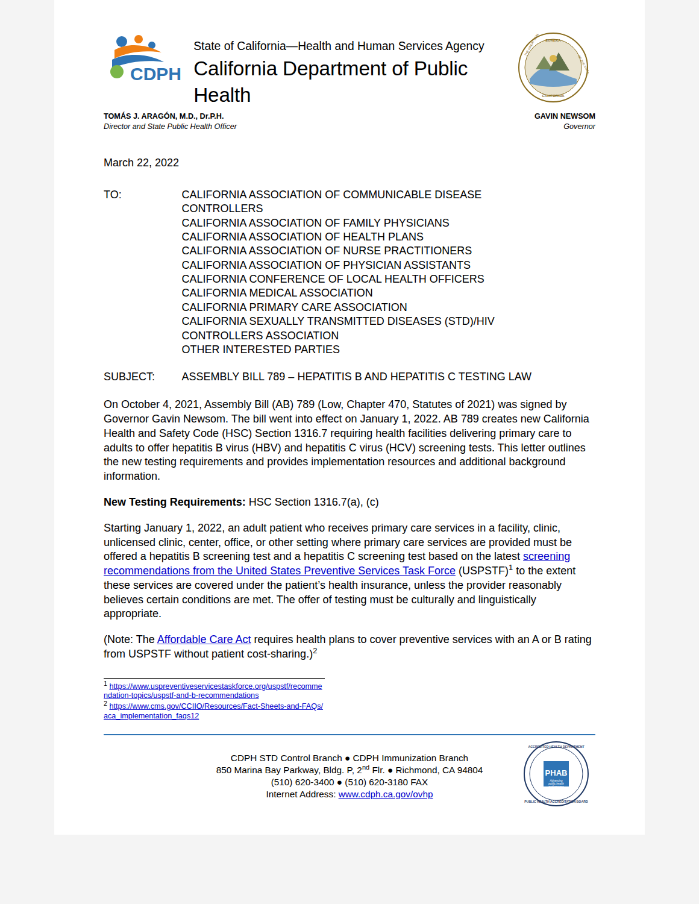CDPH
State of California—Health and Human Services Agency
California Department of Public Health
EUREKA CALIFORNIA THE GREAT SEAL OF THE STATE
TOMÁS J. ARAGÓN, M.D., Dr.P.H.
Director and State Public Health Officer
GAVIN NEWSOM
Governor
March 22, 2022
| TO: | CALIFORNIA ASSOCIATION OF COMMUNICABLE DISEASE CONTROLLERS CALIFORNIA ASSOCIATION OF FAMILY PHYSICIANS CALIFORNIA ASSOCIATION OF HEALTH PLANS CALIFORNIA ASSOCIATION OF NURSE PRACTITIONERS CALIFORNIA ASSOCIATION OF PHYSICIAN ASSISTANTS CALIFORNIA CONFERENCE OF LOCAL HEALTH OFFICERS CALIFORNIA MEDICAL ASSOCIATION CALIFORNIA PRIMARY CARE ASSOCIATION CALIFORNIA SEXUALLY TRANSMITTED DISEASES (STD)/HIV CONTROLLERS ASSOCIATION OTHER INTERESTED PARTIES |
SUBJECT: ASSEMBLY BILL 789 – HEPATITIS B AND HEPATITIS C TESTING LAW
On October 4, 2021, Assembly Bill (AB) 789 (Low, Chapter 470, Statutes of 2021) was signed by Governor Gavin Newsom. The bill went into effect on January 1, 2022. AB 789 creates new California Health and Safety Code (HSC) Section 1316.7 requiring health facilities delivering primary care to adults to offer hepatitis B virus (HBV) and hepatitis C virus (HCV) screening tests. This letter outlines the new testing requirements and provides implementation resources and additional background information.
New Testing Requirements: HSC Section 1316.7(a), (c)
Starting January 1, 2022, an adult patient who receives primary care services in a facility, clinic, unlicensed clinic, center, office, or other setting where primary care services are provided must be offered a hepatitis B screening test and a hepatitis C screening test based on the latest screening recommendations from the United States Preventive Services Task Force (USPSTF)1 to the extent these services are covered under the patient’s health insurance, unless the provider reasonably believes certain conditions are met. The offer of testing must be culturally and linguistically appropriate.
(Note: The Affordable Care Act requires health plans to cover preventive services with an A or B rating from USPSTF without patient cost-sharing.)2
1 https://www.uspreventiveservicestaskforce.org/uspstf/recommendation-topics/uspstf-and-b-recommendations
2 https://www.cms.gov/CCIIO/Resources/Fact-Sheets-and-FAQs/aca_implementation_faqs12
CDPH STD Control Branch ● CDPH Immunization Branch
850 Marina Bay Parkway, Bldg. P, 2nd Flr. ● Richmond, CA 94804
(510) 620-3400 ● (510) 620-3180 FAX
Internet Address: www.cdph.ca.gov/ovhp
PHAB Advancing public health performance ACCREDITED HEALTH DEPARTMENT PUBLIC HEALTH ACCREDITATION BOARD